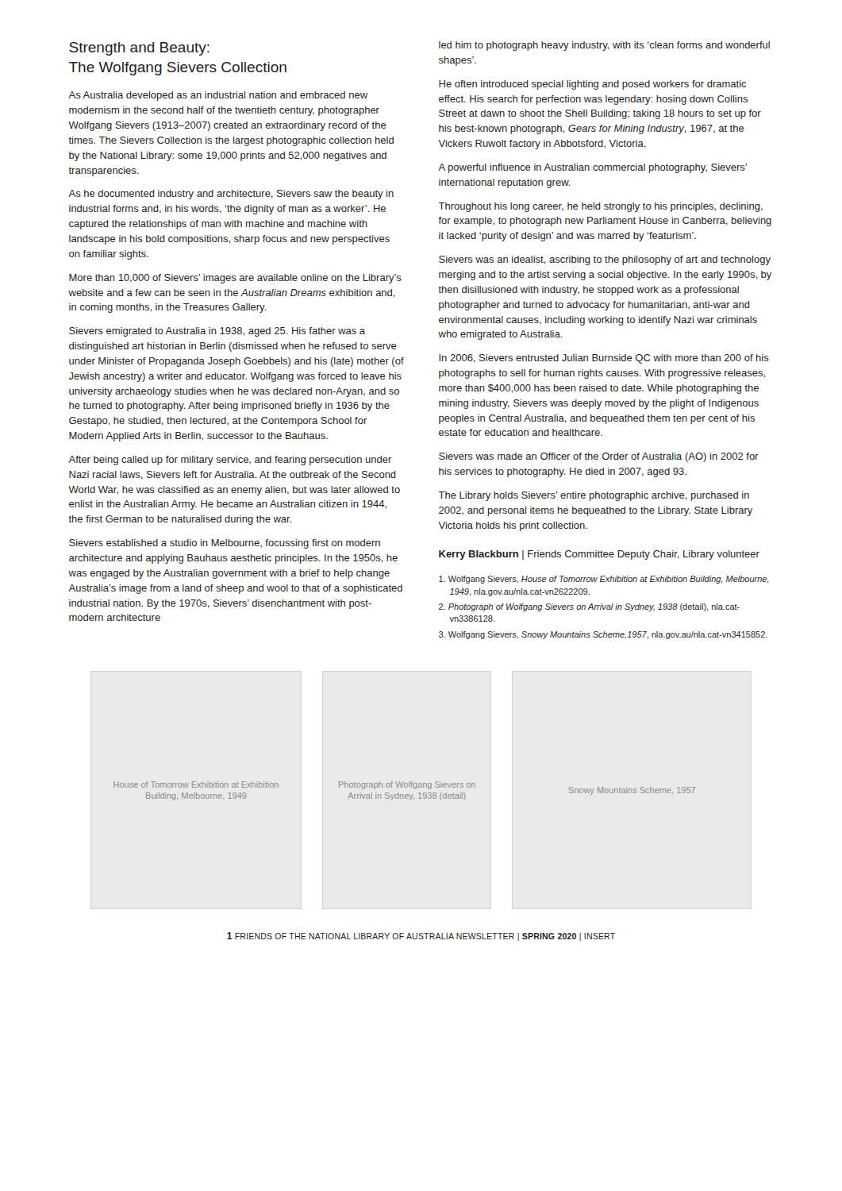Strength and Beauty:
The Wolfgang Sievers Collection
As Australia developed as an industrial nation and embraced new modernism in the second half of the twentieth century, photographer Wolfgang Sievers (1913–2007) created an extraordinary record of the times. The Sievers Collection is the largest photographic collection held by the National Library: some 19,000 prints and 52,000 negatives and transparencies.
As he documented industry and architecture, Sievers saw the beauty in industrial forms and, in his words, ‘the dignity of man as a worker’. He captured the relationships of man with machine and machine with landscape in his bold compositions, sharp focus and new perspectives on familiar sights.
More than 10,000 of Sievers’ images are available online on the Library’s website and a few can be seen in the Australian Dreams exhibition and, in coming months, in the Treasures Gallery.
Sievers emigrated to Australia in 1938, aged 25. His father was a distinguished art historian in Berlin (dismissed when he refused to serve under Minister of Propaganda Joseph Goebbels) and his (late) mother (of Jewish ancestry) a writer and educator. Wolfgang was forced to leave his university archaeology studies when he was declared non-Aryan, and so he turned to photography. After being imprisoned briefly in 1936 by the Gestapo, he studied, then lectured, at the Contempora School for Modern Applied Arts in Berlin, successor to the Bauhaus.
After being called up for military service, and fearing persecution under Nazi racial laws, Sievers left for Australia. At the outbreak of the Second World War, he was classified as an enemy alien, but was later allowed to enlist in the Australian Army. He became an Australian citizen in 1944, the first German to be naturalised during the war.
Sievers established a studio in Melbourne, focussing first on modern architecture and applying Bauhaus aesthetic principles. In the 1950s, he was engaged by the Australian government with a brief to help change Australia’s image from a land of sheep and wool to that of a sophisticated industrial nation. By the 1970s, Sievers’ disenchantment with post-modern architecture
led him to photograph heavy industry, with its ‘clean forms and wonderful shapes’.
He often introduced special lighting and posed workers for dramatic effect. His search for perfection was legendary: hosing down Collins Street at dawn to shoot the Shell Building; taking 18 hours to set up for his best-known photograph, Gears for Mining Industry, 1967, at the Vickers Ruwolt factory in Abbotsford, Victoria.
A powerful influence in Australian commercial photography, Sievers’ international reputation grew.
Throughout his long career, he held strongly to his principles, declining, for example, to photograph new Parliament House in Canberra, believing it lacked ‘purity of design’ and was marred by ‘featurism’.
Sievers was an idealist, ascribing to the philosophy of art and technology merging and to the artist serving a social objective. In the early 1990s, by then disillusioned with industry, he stopped work as a professional photographer and turned to advocacy for humanitarian, anti-war and environmental causes, including working to identify Nazi war criminals who emigrated to Australia.
In 2006, Sievers entrusted Julian Burnside QC with more than 200 of his photographs to sell for human rights causes. With progressive releases, more than $400,000 has been raised to date. While photographing the mining industry, Sievers was deeply moved by the plight of Indigenous peoples in Central Australia, and bequeathed them ten per cent of his estate for education and healthcare.
Sievers was made an Officer of the Order of Australia (AO) in 2002 for his services to photography. He died in 2007, aged 93.
The Library holds Sievers’ entire photographic archive, purchased in 2002, and personal items he bequeathed to the Library. State Library Victoria holds his print collection.
Kerry Blackburn | Friends Committee Deputy Chair, Library volunteer
1. Wolfgang Sievers, House of Tomorrow Exhibition at Exhibition Building, Melbourne, 1949, nla.gov.au/nla.cat-vn2622209.
2. Photograph of Wolfgang Sievers on Arrival in Sydney, 1938 (detail), nla.cat-vn3386128.
3. Wolfgang Sievers, Snowy Mountains Scheme,1957, nla.gov.au/nla.cat-vn3415852.
House of Tomorrow Exhibition at Exhibition Building, Melbourne, 1949
Photograph of Wolfgang Sievers on Arrival in Sydney, 1938 (detail)
Snowy Mountains Scheme, 1957
1 FRIENDS OF THE NATIONAL LIBRARY OF AUSTRALIA NEWSLETTER | SPRING 2020 | INSERT